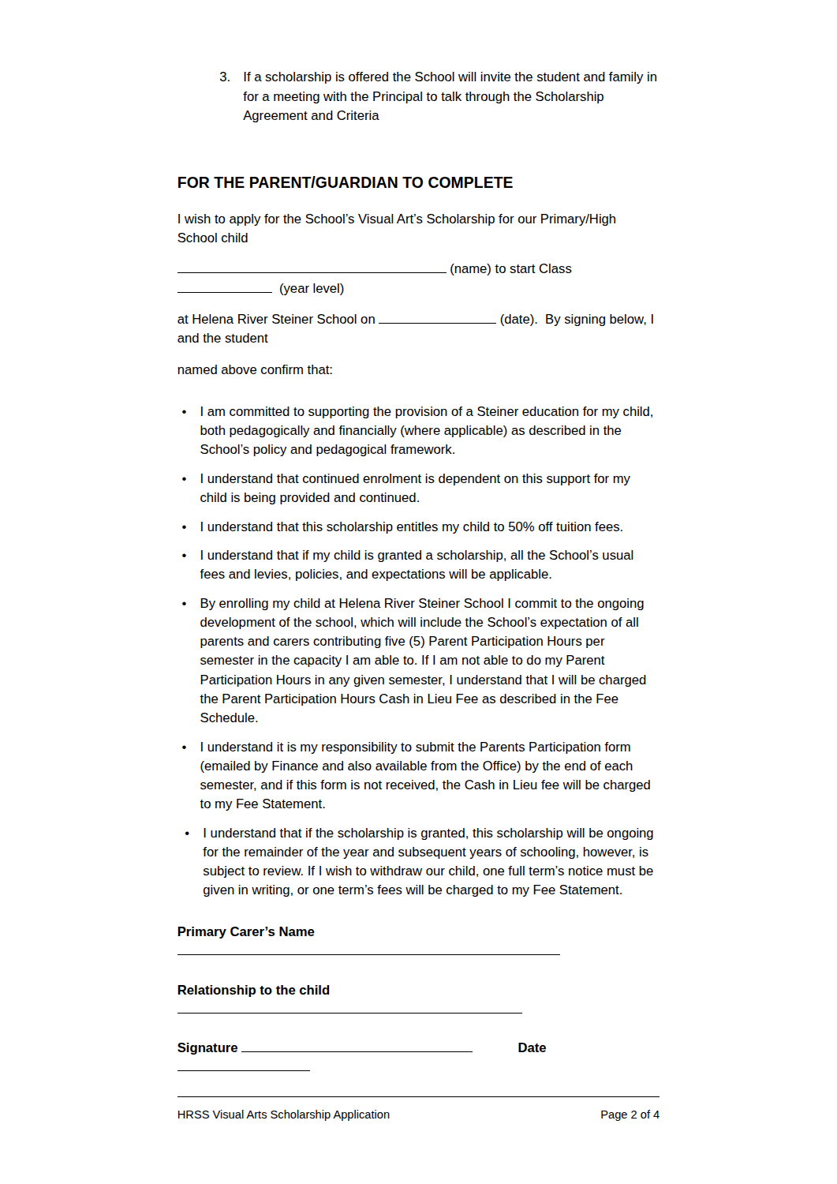If a scholarship is offered the School will invite the student and family in for a meeting with the Principal to talk through the Scholarship Agreement and Criteria
FOR THE PARENT/GUARDIAN TO COMPLETE
I wish to apply for the School’s Visual Art’s Scholarship for our Primary/High School child
(name) to start Class (year level)
at Helena River Steiner School on (date). By signing below, I and the student
named above confirm that:
I am committed to supporting the provision of a Steiner education for my child, both pedagogically and financially (where applicable) as described in the School’s policy and pedagogical framework.
I understand that continued enrolment is dependent on this support for my child is being provided and continued.
I understand that this scholarship entitles my child to 50% off tuition fees.
I understand that if my child is granted a scholarship, all the School’s usual fees and levies, policies, and expectations will be applicable.
By enrolling my child at Helena River Steiner School I commit to the ongoing development of the school, which will include the School’s expectation of all parents and carers contributing five (5) Parent Participation Hours per semester in the capacity I am able to. If I am not able to do my Parent Participation Hours in any given semester, I understand that I will be charged the Parent Participation Hours Cash in Lieu Fee as described in the Fee Schedule.
I understand it is my responsibility to submit the Parents Participation form (emailed by Finance and also available from the Office) by the end of each semester, and if this form is not received, the Cash in Lieu fee will be charged to my Fee Statement.
I understand that if the scholarship is granted, this scholarship will be ongoing for the remainder of the year and subsequent years of schooling, however, is subject to review. If I wish to withdraw our child, one full term’s notice must be given in writing, or one term’s fees will be charged to my Fee Statement.
Primary Carer’s Name
Relationship to the child
Signature Date
HRSS Visual Arts Scholarship Application Page 2 of 4